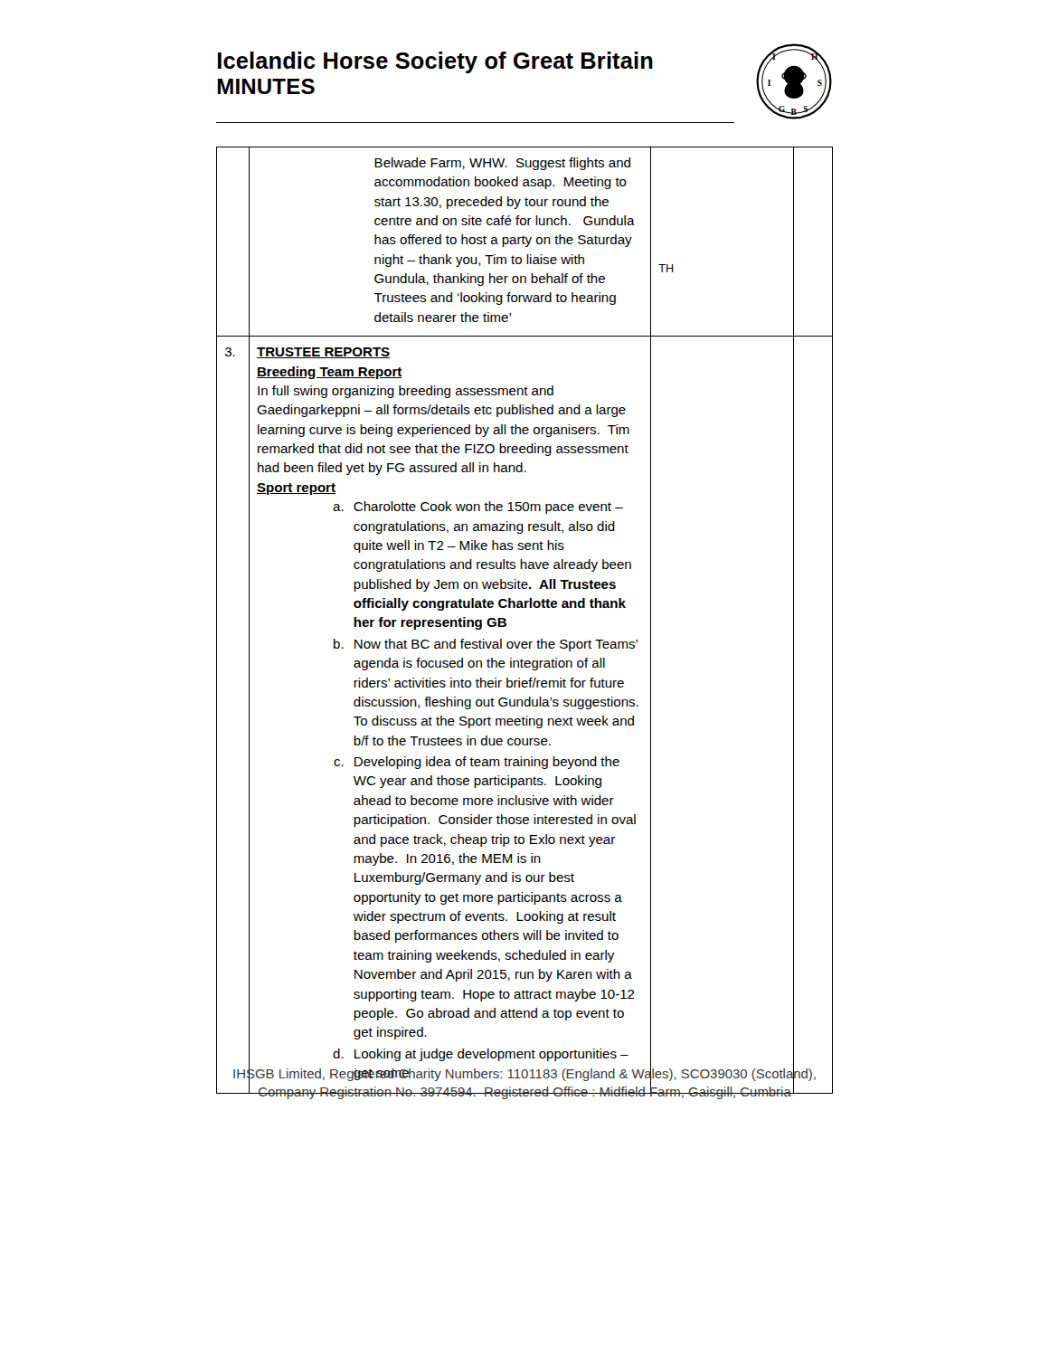Icelandic Horse Society of Great Britain
MINUTES
I H I S G B S
| | Belwade Farm, WHW. Suggest flights and accommodation booked asap. Meeting to start 13.30, preceded by tour round the centre and on site café for lunch. Gundula has offered to host a party on the Saturday night – thank you, Tim to liaise with Gundula, thanking her on behalf of the Trustees and ‘looking forward to hearing details nearer the time’ | TH | |
| 3. | TRUSTEE REPORTS Breeding Team Report In full swing organizing breeding assessment and Gaedingarkeppni – all forms/details etc published and a large learning curve is being experienced by all the organisers. Tim remarked that did not see that the FIZO breeding assessment had been filed yet by FG assured all in hand. Sport report Charolotte Cook won the 150m pace event – congratulations, an amazing result, also did quite well in T2 – Mike has sent his congratulations and results have already been published by Jem on website . All Trustees officially congratulate Charlotte and thank her for representing GB Now that BC and festival over the Sport Teams’ agenda is focused on the integration of all riders’ activities into their brief/remit for future discussion, fleshing out Gundula’s suggestions. To discuss at the Sport meeting next week and b/f to the Trustees in due course. Developing idea of team training beyond the WC year and those participants. Looking ahead to become more inclusive with wider participation. Consider those interested in oval and pace track, cheap trip to Exlo next year maybe. In 2016, the MEM is in Luxemburg/Germany and is our best opportunity to get more participants across a wider spectrum of events. Looking at result based performances others will be invited to team training weekends, scheduled in early November and April 2015, run by Karen with a supporting team. Hope to attract maybe 10-12 people. Go abroad and attend a top event to get inspired. Looking at judge development opportunities – get some | | |
IHSGB Limited, Registered Charity Numbers: 1101183 (England & Wales), SCO39030 (Scotland),
Company Registration No. 3974594. Registered Office : Midfield Farm, Gaisgill, Cumbria